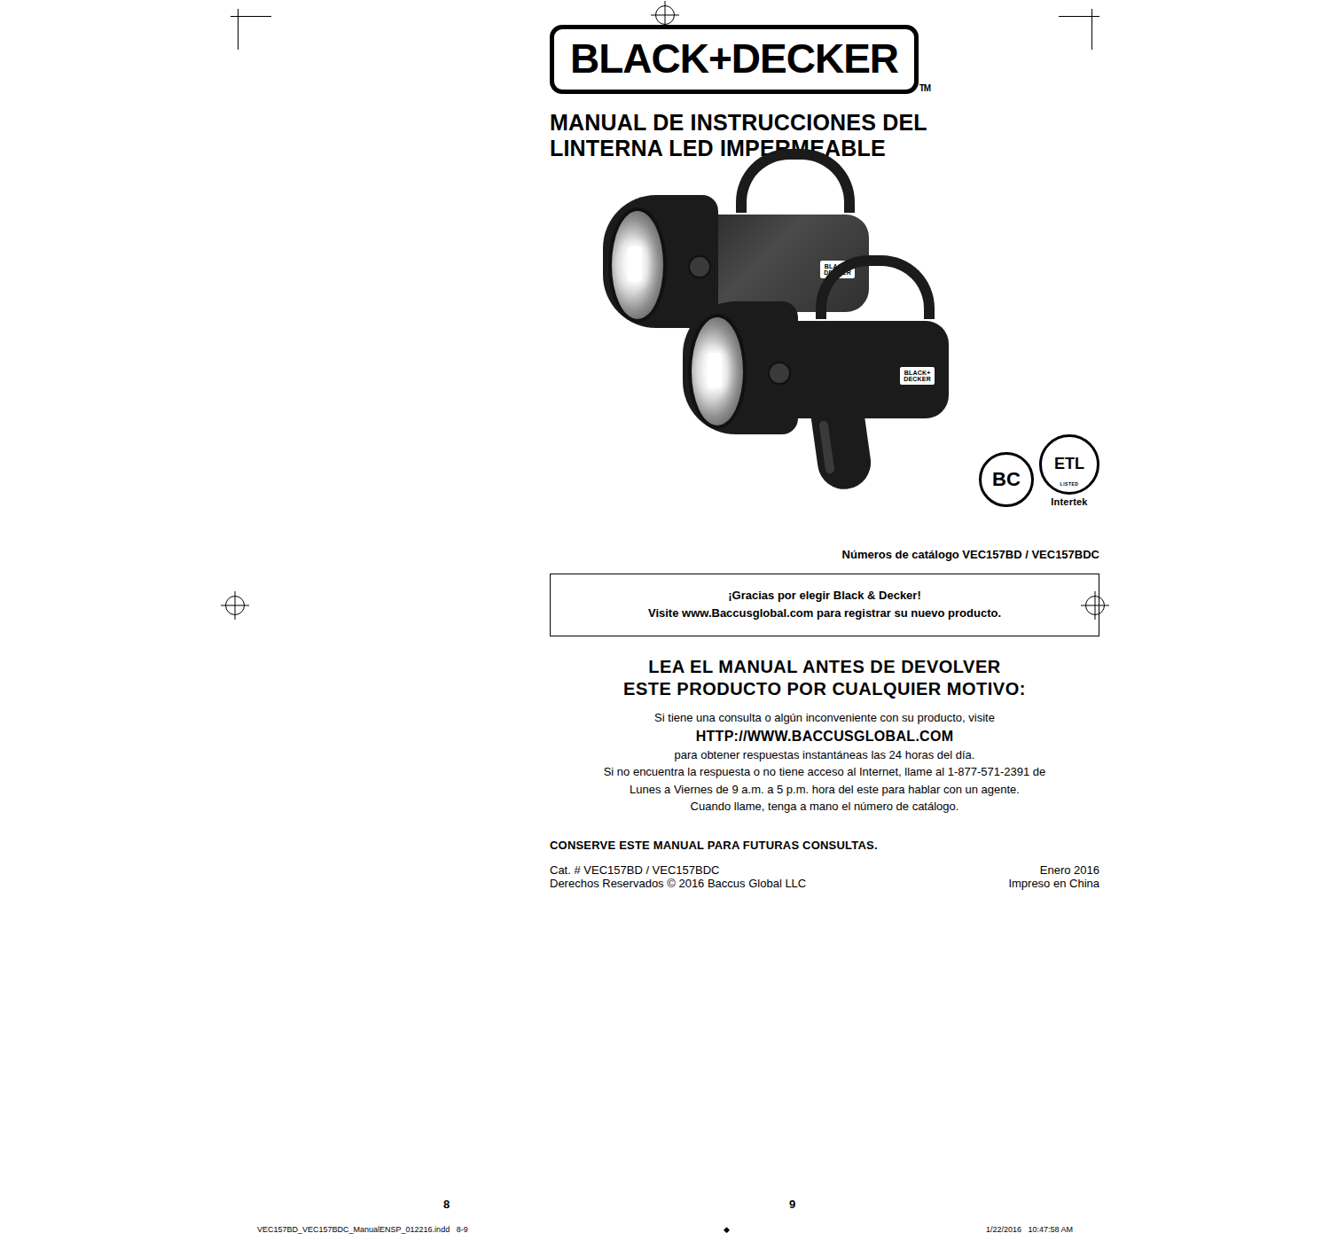BLACK+DECKER TM
MANUAL DE INSTRUCCIONES DEL
LINTERNA LED IMPERMEABLE
BLACK+
DECKER
BLACK+
DECKER
BC
ETLLISTED
Intertek
Números de catálogo VEC157BD / VEC157BDC
¡Gracias por elegir Black & Decker!
Visite www.Baccusglobal.com para registrar su nuevo producto.
LEA EL MANUAL ANTES DE DEVOLVER
ESTE PRODUCTO POR CUALQUIER MOTIVO:
Si tiene una consulta o algún inconveniente con su producto, visite
HTTP://WWW.BACCUSGLOBAL.COM
para obtener respuestas instantáneas las 24 horas del día.
Si no encuentra la respuesta o no tiene acceso al Internet, llame al 1-877-571-2391 de
Lunes a Viernes de 9 a.m. a 5 p.m. hora del este para hablar con un agente.
Cuando llame, tenga a mano el número de catálogo.
CONSERVE ESTE MANUAL PARA FUTURAS CONSULTAS.
| Cat. # VEC157BD / VEC157BDC | Enero 2016 |
| Derechos Reservados © 2016 Baccus Global LLC | Impreso en China |
8
9
VEC157BD_VEC157BDC_ManualENSP_012216.indd 8-9 ◆ 1/22/2016 10:47:58 AM